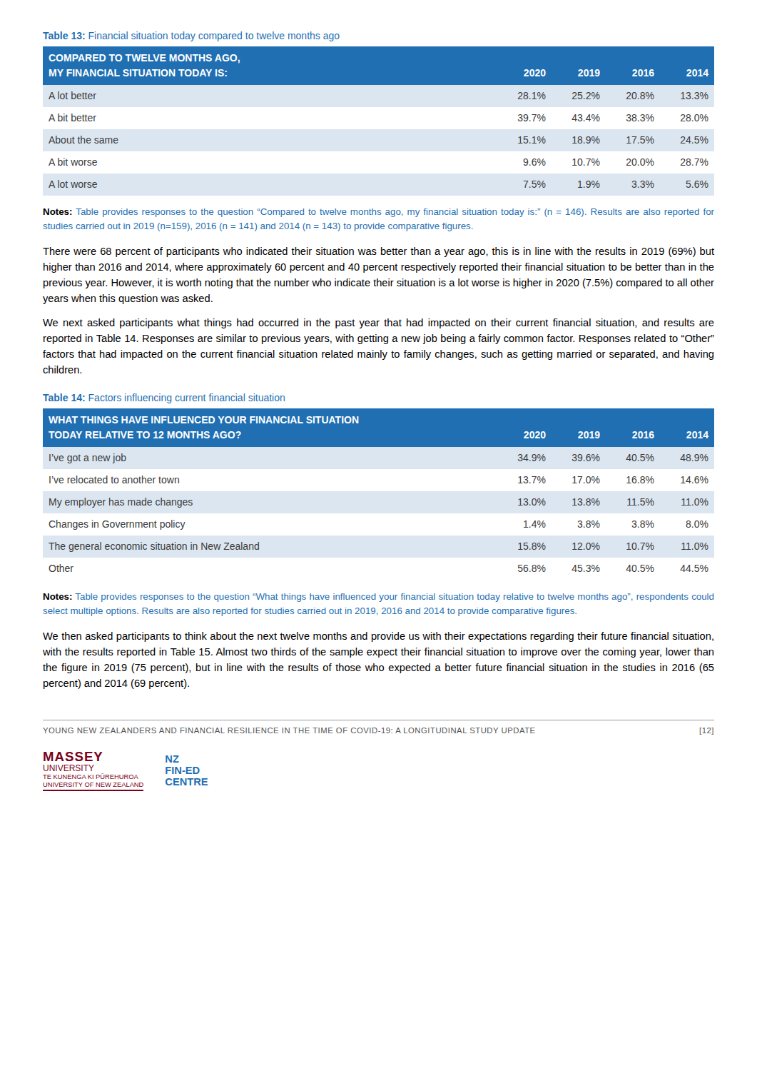Table 13: Financial situation today compared to twelve months ago
| COMPARED TO TWELVE MONTHS AGO, MY FINANCIAL SITUATION TODAY IS: | 2020 | 2019 | 2016 | 2014 |
| --- | --- | --- | --- | --- |
| A lot better | 28.1% | 25.2% | 20.8% | 13.3% |
| A bit better | 39.7% | 43.4% | 38.3% | 28.0% |
| About the same | 15.1% | 18.9% | 17.5% | 24.5% |
| A bit worse | 9.6% | 10.7% | 20.0% | 28.7% |
| A lot worse | 7.5% | 1.9% | 3.3% | 5.6% |
Notes: Table provides responses to the question “Compared to twelve months ago, my financial situation today is:” (n = 146). Results are also reported for studies carried out in 2019 (n=159), 2016 (n = 141) and 2014 (n = 143) to provide comparative figures.
There were 68 percent of participants who indicated their situation was better than a year ago, this is in line with the results in 2019 (69%) but higher than 2016 and 2014, where approximately 60 percent and 40 percent respectively reported their financial situation to be better than in the previous year. However, it is worth noting that the number who indicate their situation is a lot worse is higher in 2020 (7.5%) compared to all other years when this question was asked.
We next asked participants what things had occurred in the past year that had impacted on their current financial situation, and results are reported in Table 14. Responses are similar to previous years, with getting a new job being a fairly common factor. Responses related to “Other” factors that had impacted on the current financial situation related mainly to family changes, such as getting married or separated, and having children.
Table 14: Factors influencing current financial situation
| WHAT THINGS HAVE INFLUENCED YOUR FINANCIAL SITUATION TODAY RELATIVE TO 12 MONTHS AGO? | 2020 | 2019 | 2016 | 2014 |
| --- | --- | --- | --- | --- |
| I’ve got a new job | 34.9% | 39.6% | 40.5% | 48.9% |
| I’ve relocated to another town | 13.7% | 17.0% | 16.8% | 14.6% |
| My employer has made changes | 13.0% | 13.8% | 11.5% | 11.0% |
| Changes in Government policy | 1.4% | 3.8% | 3.8% | 8.0% |
| The general economic situation in New Zealand | 15.8% | 12.0% | 10.7% | 11.0% |
| Other | 56.8% | 45.3% | 40.5% | 44.5% |
Notes: Table provides responses to the question “What things have influenced your financial situation today relative to twelve months ago”, respondents could select multiple options. Results are also reported for studies carried out in 2019, 2016 and 2014 to provide comparative figures.
We then asked participants to think about the next twelve months and provide us with their expectations regarding their future financial situation, with the results reported in Table 15. Almost two thirds of the sample expect their financial situation to improve over the coming year, lower than the figure in 2019 (75 percent), but in line with the results of those who expected a better future financial situation in the studies in 2016 (65 percent) and 2014 (69 percent).
YOUNG NEW ZEALANDERS AND FINANCIAL RESILIENCE IN THE TIME OF COVID-19: A LONGITUDINAL STUDY UPDATE [12]
MASSEY UNIVERSITY TE KUNENGA KI PŪREHUROA UNIVERSITY OF NEW ZEALAND
NZ
FIN-ED
CENTRE